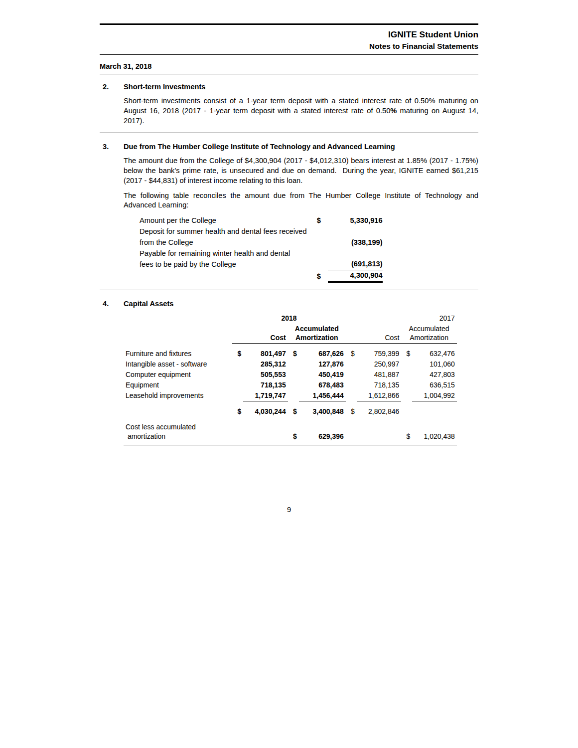IGNITE Student Union
Notes to Financial Statements
March 31, 2018
2.
Short-term Investments
Short-term investments consist of a 1-year term deposit with a stated interest rate of 0.50% maturing on August 16, 2018 (2017 - 1-year term deposit with a stated interest rate of 0.50% maturing on August 14, 2017).
3.
Due from The Humber College Institute of Technology and Advanced Learning
The amount due from the College of $4,300,904 (2017 - $4,012,310) bears interest at 1.85% (2017 - 1.75%) below the bank's prime rate, is unsecured and due on demand. During the year, IGNITE earned $61,215 (2017 - $44,831) of interest income relating to this loan.
The following table reconciles the amount due from The Humber College Institute of Technology and Advanced Learning:
| Amount per the College | $ | 5,330,916 |
| Deposit for summer health and dental fees received | | |
| from the College | | (338,199) |
| Payable for remaining winter health and dental | | |
| fees to be paid by the College | | (691,813) |
| | $ | 4,300,904 |
4.
Capital Assets
| | 2018 | 2017 |
| | Cost | Accumulated Amortization | Cost | Accumulated Amortization |
| Furniture and fixtures | $ | 801,497 | $ | 687,626 | $ | 759,399 | $ | 632,476 |
| Intangible asset - software | | 285,312 | | 127,876 | | 250,997 | | 101,060 |
| Computer equipment | | 505,553 | | 450,419 | | 481,887 | | 427,803 |
| Equipment | | 718,135 | | 678,483 | | 718,135 | | 636,515 |
| Leasehold improvements | | 1,719,747 | | 1,456,444 | | 1,612,866 | | 1,004,992 |
| | $ | 4,030,244 | $ | 3,400,848 | $ | 2,802,846 | | |
| Cost less accumulated amortization | | | $ | 629,396 | | | $ | 1,020,438 |
9